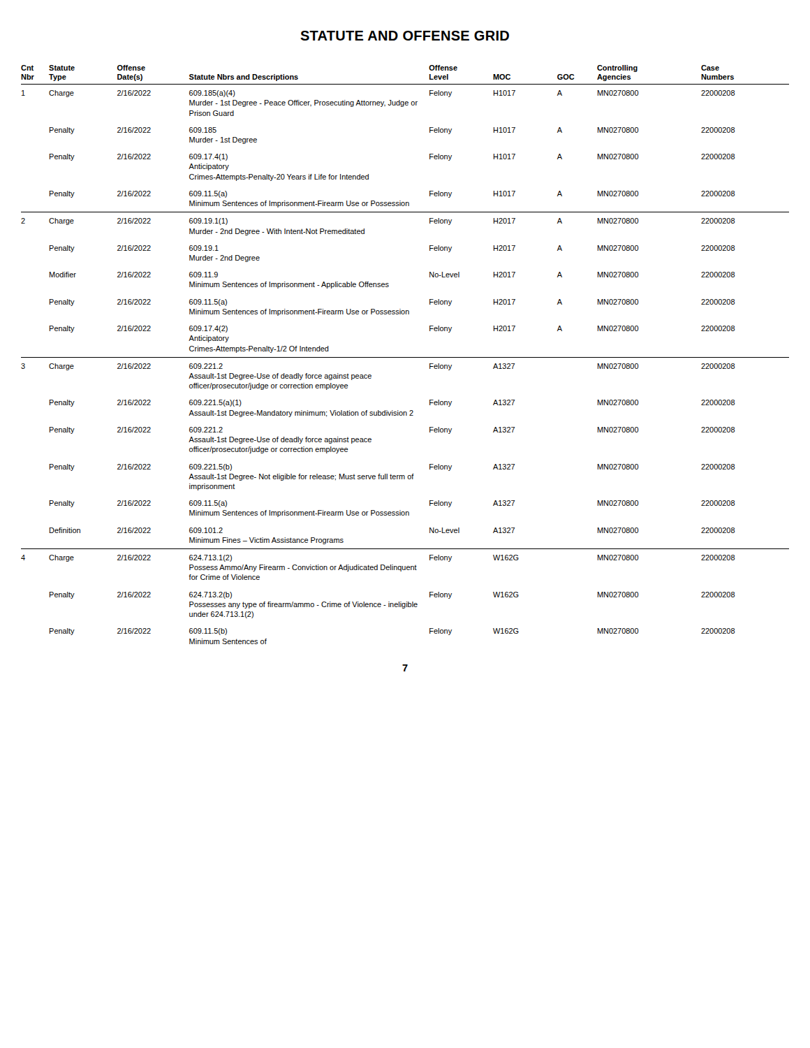STATUTE AND OFFENSE GRID
| Cnt Nbr | Statute Type | Offense Date(s) | Statute Nbrs and Descriptions | Offense Level | MOC | GOC | Controlling Agencies | Case Numbers |
| --- | --- | --- | --- | --- | --- | --- | --- | --- |
| 1 | Charge | 2/16/2022 | 609.185(a)(4) Murder - 1st Degree - Peace Officer, Prosecuting Attorney, Judge or Prison Guard | Felony | H1017 | A | MN0270800 | 22000208 |
| | Penalty | 2/16/2022 | 609.185 Murder - 1st Degree | Felony | H1017 | A | MN0270800 | 22000208 |
| | Penalty | 2/16/2022 | 609.17.4(1) Anticipatory Crimes-Attempts-Penalty-20 Years if Life for Intended | Felony | H1017 | A | MN0270800 | 22000208 |
| | Penalty | 2/16/2022 | 609.11.5(a) Minimum Sentences of Imprisonment-Firearm Use or Possession | Felony | H1017 | A | MN0270800 | 22000208 |
| 2 | Charge | 2/16/2022 | 609.19.1(1) Murder - 2nd Degree - With Intent-Not Premeditated | Felony | H2017 | A | MN0270800 | 22000208 |
| | Penalty | 2/16/2022 | 609.19.1 Murder - 2nd Degree | Felony | H2017 | A | MN0270800 | 22000208 |
| | Modifier | 2/16/2022 | 609.11.9 Minimum Sentences of Imprisonment - Applicable Offenses | No-Level | H2017 | A | MN0270800 | 22000208 |
| | Penalty | 2/16/2022 | 609.11.5(a) Minimum Sentences of Imprisonment-Firearm Use or Possession | Felony | H2017 | A | MN0270800 | 22000208 |
| | Penalty | 2/16/2022 | 609.17.4(2) Anticipatory Crimes-Attempts-Penalty-1/2 Of Intended | Felony | H2017 | A | MN0270800 | 22000208 |
| 3 | Charge | 2/16/2022 | 609.221.2 Assault-1st Degree-Use of deadly force against peace officer/prosecutor/judge or correction employee | Felony | A1327 | | MN0270800 | 22000208 |
| | Penalty | 2/16/2022 | 609.221.5(a)(1) Assault-1st Degree-Mandatory minimum; Violation of subdivision 2 | Felony | A1327 | | MN0270800 | 22000208 |
| | Penalty | 2/16/2022 | 609.221.2 Assault-1st Degree-Use of deadly force against peace officer/prosecutor/judge or correction employee | Felony | A1327 | | MN0270800 | 22000208 |
| | Penalty | 2/16/2022 | 609.221.5(b) Assault-1st Degree- Not eligible for release; Must serve full term of imprisonment | Felony | A1327 | | MN0270800 | 22000208 |
| | Penalty | 2/16/2022 | 609.11.5(a) Minimum Sentences of Imprisonment-Firearm Use or Possession | Felony | A1327 | | MN0270800 | 22000208 |
| | Definition | 2/16/2022 | 609.101.2 Minimum Fines – Victim Assistance Programs | No-Level | A1327 | | MN0270800 | 22000208 |
| 4 | Charge | 2/16/2022 | 624.713.1(2) Possess Ammo/Any Firearm - Conviction or Adjudicated Delinquent for Crime of Violence | Felony | W162G | | MN0270800 | 22000208 |
| | Penalty | 2/16/2022 | 624.713.2(b) Possesses any type of firearm/ammo - Crime of Violence - ineligible under 624.713.1(2) | Felony | W162G | | MN0270800 | 22000208 |
| | Penalty | 2/16/2022 | 609.11.5(b) Minimum Sentences of | Felony | W162G | | MN0270800 | 22000208 |
7